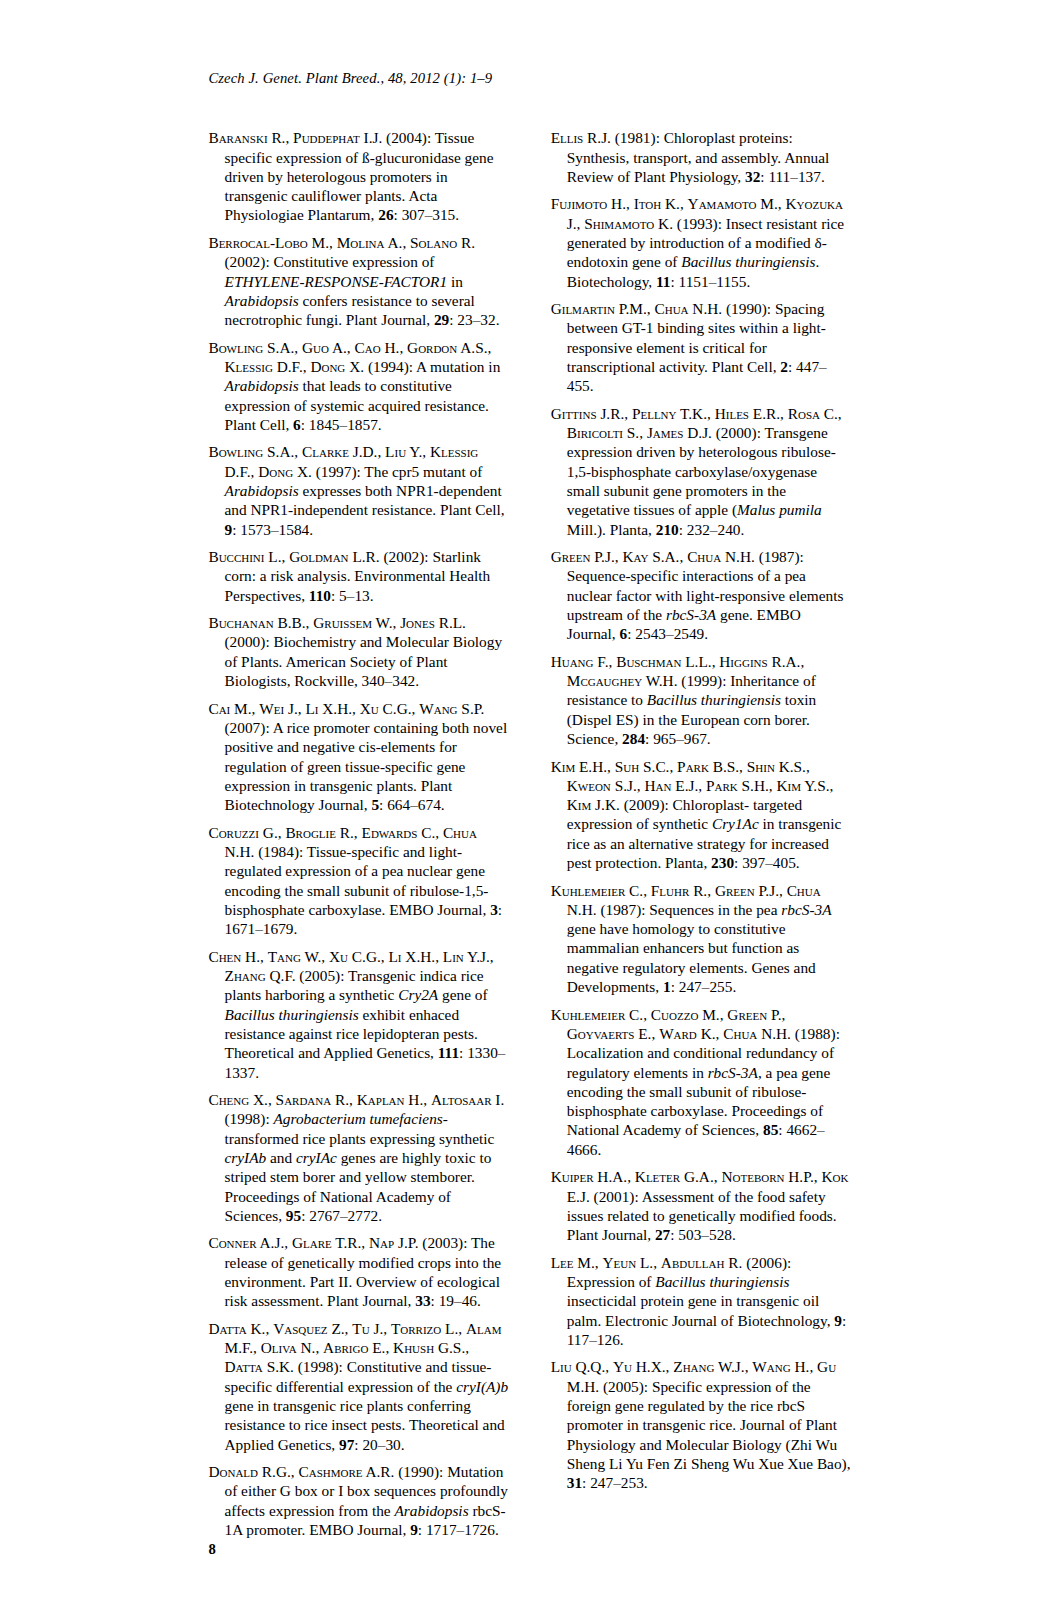Czech J. Genet. Plant Breed., 48, 2012 (1): 1–9
Baranski R., Puddephat I.J. (2004): Tissue specific expression of ß-glucuronidase gene driven by heterologous promoters in transgenic cauliflower plants. Acta Physiologiae Plantarum, 26: 307–315.
Berrocal-Lobo M., Molina A., Solano R. (2002): Constitutive expression of ETHYLENE-RESPONSE-FACTOR1 in Arabidopsis confers resistance to several necrotrophic fungi. Plant Journal, 29: 23–32.
Bowling S.A., Guo A., Cao H., Gordon A.S., Klessig D.F., Dong X. (1994): A mutation in Arabidopsis that leads to constitutive expression of systemic acquired resistance. Plant Cell, 6: 1845–1857.
Bowling S.A., Clarke J.D., Liu Y., Klessig D.F., Dong X. (1997): The cpr5 mutant of Arabidopsis expresses both NPR1-dependent and NPR1-independent resistance. Plant Cell, 9: 1573–1584.
Bucchini L., Goldman L.R. (2002): Starlink corn: a risk analysis. Environmental Health Perspectives, 110: 5–13.
Buchanan B.B., Gruissem W., Jones R.L. (2000): Biochemistry and Molecular Biology of Plants. American Society of Plant Biologists, Rockville, 340–342.
Cai M., Wei J., Li X.H., Xu C.G., Wang S.P. (2007): A rice promoter containing both novel positive and negative cis-elements for regulation of green tissue-specific gene expression in transgenic plants. Plant Biotechnology Journal, 5: 664–674.
Coruzzi G., Broglie R., Edwards C., Chua N.H. (1984): Tissue-specific and light-regulated expression of a pea nuclear gene encoding the small subunit of ribulose-1,5-bisphosphate carboxylase. EMBO Journal, 3: 1671–1679.
Chen H., Tang W., Xu C.G., Li X.H., Lin Y.J., Zhang Q.F. (2005): Transgenic indica rice plants harboring a synthetic Cry2A gene of Bacillus thuringiensis exhibit enhaced resistance against rice lepidopteran pests. Theoretical and Applied Genetics, 111: 1330–1337.
Cheng X., Sardana R., Kaplan H., Altosaar I. (1998): Agrobacterium tumefaciens-transformed rice plants expressing synthetic cryIAb and cryIAc genes are highly toxic to striped stem borer and yellow stemborer. Proceedings of National Academy of Sciences, 95: 2767–2772.
Conner A.J., Glare T.R., Nap J.P. (2003): The release of genetically modified crops into the environment. Part II. Overview of ecological risk assessment. Plant Journal, 33: 19–46.
Datta K., Vasquez Z., Tu J., Torrizo L., Alam M.F., Oliva N., Abrigo E., Khush G.S., Datta S.K. (1998): Constitutive and tissue-specific differential expression of the cryI(A)b gene in transgenic rice plants conferring resistance to rice insect pests. Theoretical and Applied Genetics, 97: 20–30.
Donald R.G., Cashmore A.R. (1990): Mutation of either G box or I box sequences profoundly affects expression from the Arabidopsis rbcS-1A promoter. EMBO Journal, 9: 1717–1726.
Ellis R.J. (1981): Chloroplast proteins: Synthesis, transport, and assembly. Annual Review of Plant Physiology, 32: 111–137.
Fujimoto H., Itoh K., Yamamoto M., Kyozuka J., Shimamoto K. (1993): Insect resistant rice generated by introduction of a modified δ-endotoxin gene of Bacillus thuringiensis. Biotechology, 11: 1151–1155.
Gilmartin P.M., Chua N.H. (1990): Spacing between GT-1 binding sites within a light-responsive element is critical for transcriptional activity. Plant Cell, 2: 447–455.
Gittins J.R., Pellny T.K., Hiles E.R., Rosa C., Biricolti S., James D.J. (2000): Transgene expression driven by heterologous ribulose-1,5-bisphosphate carboxylase/oxygenase small subunit gene promoters in the vegetative tissues of apple (Malus pumila Mill.). Planta, 210: 232–240.
Green P.J., Kay S.A., Chua N.H. (1987): Sequence-specific interactions of a pea nuclear factor with light-responsive elements upstream of the rbcS-3A gene. EMBO Journal, 6: 2543–2549.
Huang F., Buschman L.L., Higgins R.A., Mcgaughey W.H. (1999): Inheritance of resistance to Bacillus thuringiensis toxin (Dispel ES) in the European corn borer. Science, 284: 965–967.
Kim E.H., Suh S.C., Park B.S., Shin K.S., Kweon S.J., Han E.J., Park S.H., Kim Y.S., Kim J.K. (2009): Chloroplast- targeted expression of synthetic Cry1Ac in transgenic rice as an alternative strategy for increased pest protection. Planta, 230: 397–405.
Kuhlemeier C., Fluhr R., Green P.J., Chua N.H. (1987): Sequences in the pea rbcS-3A gene have homology to constitutive mammalian enhancers but function as negative regulatory elements. Genes and Developments, 1: 247–255.
Kuhlemeier C., Cuozzo M., Green P., Goyvaerts E., Ward K., Chua N.H. (1988): Localization and conditional redundancy of regulatory elements in rbcS-3A, a pea gene encoding the small subunit of ribulose-bisphosphate carboxylase. Proceedings of National Academy of Sciences, 85: 4662–4666.
Kuiper H.A., Kleter G.A., Noteborn H.P., Kok E.J. (2001): Assessment of the food safety issues related to genetically modified foods. Plant Journal, 27: 503–528.
Lee M., Yeun L., Abdullah R. (2006): Expression of Bacillus thuringiensis insecticidal protein gene in transgenic oil palm. Electronic Journal of Biotechnology, 9: 117–126.
Liu Q.Q., Yu H.X., Zhang W.J., Wang H., Gu M.H. (2005): Specific expression of the foreign gene regulated by the rice rbcS promoter in transgenic rice. Journal of Plant Physiology and Molecular Biology (Zhi Wu Sheng Li Yu Fen Zi Sheng Wu Xue Xue Bao), 31: 247–253.
8